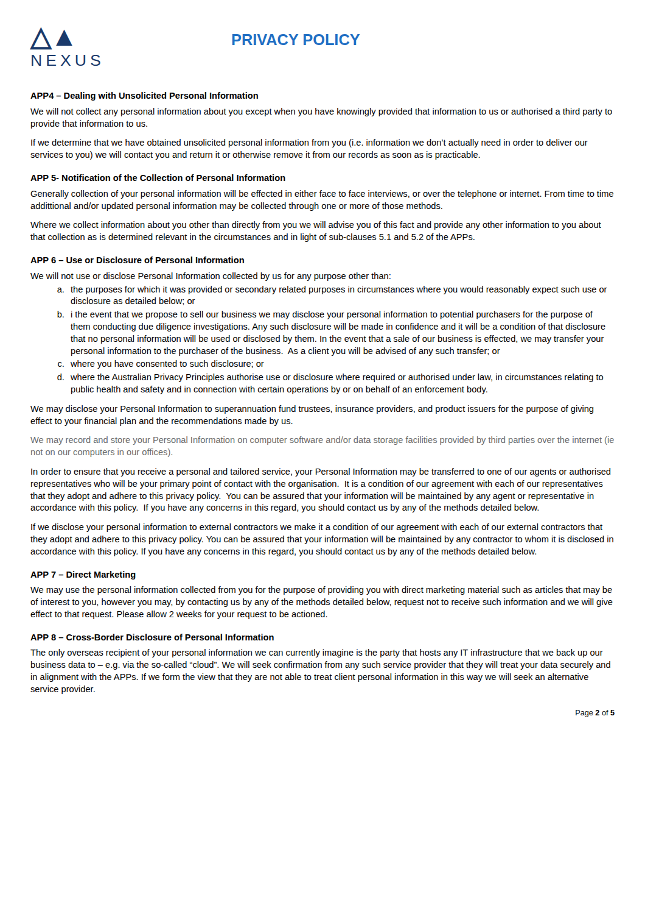△▲
NEXUS
PRIVACY POLICY
APP4 – Dealing with Unsolicited Personal Information
We will not collect any personal information about you except when you have knowingly provided that information to us or authorised a third party to provide that information to us.
If we determine that we have obtained unsolicited personal information from you (i.e. information we don’t actually need in order to deliver our services to you) we will contact you and return it or otherwise remove it from our records as soon as is practicable.
APP 5- Notification of the Collection of Personal Information
Generally collection of your personal information will be effected in either face to face interviews, or over the telephone or internet. From time to time addittional and/or updated personal information may be collected through one or more of those methods.
Where we collect information about you other than directly from you we will advise you of this fact and provide any other information to you about that collection as is determined relevant in the circumstances and in light of sub-clauses 5.1 and 5.2 of the APPs.
APP 6 – Use or Disclosure of Personal Information
We will not use or disclose Personal Information collected by us for any purpose other than:
the purposes for which it was provided or secondary related purposes in circumstances where you would reasonably expect such use or disclosure as detailed below; or
i the event that we propose to sell our business we may disclose your personal information to potential purchasers for the purpose of them conducting due diligence investigations. Any such disclosure will be made in confidence and it will be a condition of that disclosure that no personal information will be used or disclosed by them. In the event that a sale of our business is effected, we may transfer your personal information to the purchaser of the business. As a client you will be advised of any such transfer; or
where you have consented to such disclosure; or
where the Australian Privacy Principles authorise use or disclosure where required or authorised under law, in circumstances relating to public health and safety and in connection with certain operations by or on behalf of an enforcement body.
We may disclose your Personal Information to superannuation fund trustees, insurance providers, and product issuers for the purpose of giving effect to your financial plan and the recommendations made by us.
We may record and store your Personal Information on computer software and/or data storage facilities provided by third parties over the internet (ie not on our computers in our offices).
In order to ensure that you receive a personal and tailored service, your Personal Information may be transferred to one of our agents or authorised representatives who will be your primary point of contact with the organisation. It is a condition of our agreement with each of our representatives that they adopt and adhere to this privacy policy. You can be assured that your information will be maintained by any agent or representative in accordance with this policy. If you have any concerns in this regard, you should contact us by any of the methods detailed below.
If we disclose your personal information to external contractors we make it a condition of our agreement with each of our external contractors that they adopt and adhere to this privacy policy. You can be assured that your information will be maintained by any contractor to whom it is disclosed in accordance with this policy. If you have any concerns in this regard, you should contact us by any of the methods detailed below.
APP 7 – Direct Marketing
We may use the personal information collected from you for the purpose of providing you with direct marketing material such as articles that may be of interest to you, however you may, by contacting us by any of the methods detailed below, request not to receive such information and we will give effect to that request. Please allow 2 weeks for your request to be actioned.
APP 8 – Cross-Border Disclosure of Personal Information
The only overseas recipient of your personal information we can currently imagine is the party that hosts any IT infrastructure that we back up our business data to – e.g. via the so-called “cloud”. We will seek confirmation from any such service provider that they will treat your data securely and in alignment with the APPs. If we form the view that they are not able to treat client personal information in this way we will seek an alternative service provider.
Page 2 of 5